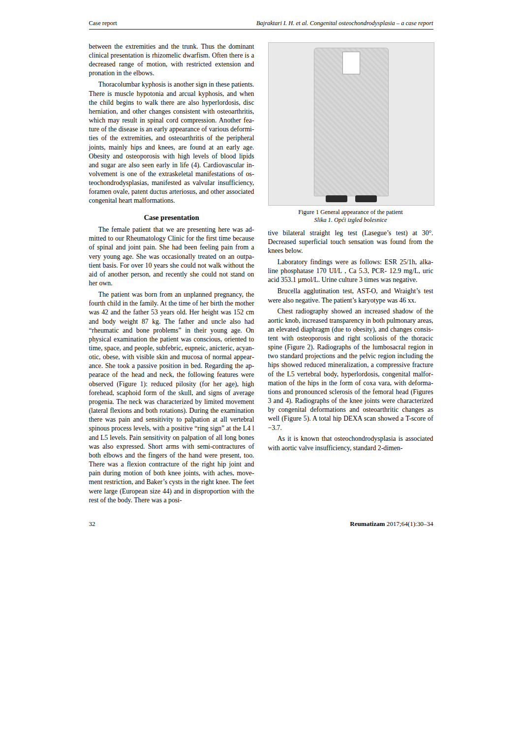Case report Bajraktari I. H. et al. Congenital osteochondrodysplasia – a case report
between the extremities and the trunk. Thus the dominant clinical presentation is rhizomelic dwarfism. Often there is a decreased range of motion, with restricted extension and pronation in the elbows.
Thoracolumbar kyphosis is another sign in these patients. There is muscle hypotonia and arcual kyphosis, and when the child begins to walk there are also hyperlordosis, disc herniation, and other changes consistent with osteoarthritis, which may result in spinal cord compression. Another feature of the disease is an early appearance of various deformities of the extremities, and osteoarthritis of the peripheral joints, mainly hips and knees, are found at an early age. Obesity and osteoporosis with high levels of blood lipids and sugar are also seen early in life (4). Cardiovascular involvement is one of the extraskeletal manifestations of osteochondrodysplasias, manifested as valvular insufficiency, foramen ovale, patent ductus arteriosus, and other associated congenital heart malformations.
Case presentation
The female patient that we are presenting here was admitted to our Rheumatology Clinic for the first time because of spinal and joint pain. She had been feeling pain from a very young age. She was occasionally treated on an outpatient basis. For over 10 years she could not walk without the aid of another person, and recently she could not stand on her own.
The patient was born from an unplanned pregnancy, the fourth child in the family. At the time of her birth the mother was 42 and the father 53 years old. Her height was 152 cm and body weight 87 kg. The father and uncle also had “rheumatic and bone problems” in their young age. On physical examination the patient was conscious, oriented to time, space, and people, subfebric, eupneic, anicteric, acyanotic, obese, with visible skin and mucosa of normal appearance. She took a passive position in bed. Regarding the appearace of the head and neck, the following features were observed (Figure 1): reduced pilosity (for her age), high forehead, scaphoid form of the skull, and signs of average progenia. The neck was characterized by limited movement (lateral flexions and both rotations). During the examination there was pain and sensitivity to palpation at all vertebral spinous process levels, with a positive “ring sign” at the L4 l and L5 levels. Pain sensitivity on palpation of all long bones was also expressed. Short arms with semi-contractures of both elbows and the fingers of the hand were present, too. There was a flexion contracture of the right hip joint and pain during motion of both knee joints, with aches, movement restriction, and Baker’s cysts in the right knee. The feet were large (European size 44) and in disproportion with the rest of the body. There was a posi-
Figure 1 General appearance of the patient Slika 1. Opći izgled bolesnice
tive bilateral straight leg test (Lasegue’s test) at 30°. Decreased superficial touch sensation was found from the knees below.
Laboratory findings were as follows: ESR 25/1h, alkaline phosphatase 170 UI/L , Ca 5.3, PCR- 12.9 mg/L, uric acid 353.1 µmol/L. Urine culture 3 times was negative.
Brucella agglutination test, AST-O, and Wraight’s test were also negative. The patient’s karyotype was 46 xx.
Chest radiography showed an increased shadow of the aortic knob, increased transparency in both pulmonary areas, an elevated diaphragm (due to obesity), and changes consistent with osteoporosis and right scoliosis of the thoracic spine (Figure 2). Radiographs of the lumbosacral region in two standard projections and the pelvic region including the hips showed reduced mineralization, a compressive fracture of the L5 vertebral body, hyperlordosis, congenital malformation of the hips in the form of coxa vara, with deformations and pronounced sclerosis of the femoral head (Figures 3 and 4). Radiographs of the knee joints were characterized by congenital deformations and osteoarthritic changes as well (Figure 5). A total hip DEXA scan showed a T-score of −3.7.
As it is known that osteochondrodysplasia is associated with aortic valve insufficiency, standard 2-dimen-
32 Reumatizam 2017;64(1):30–34